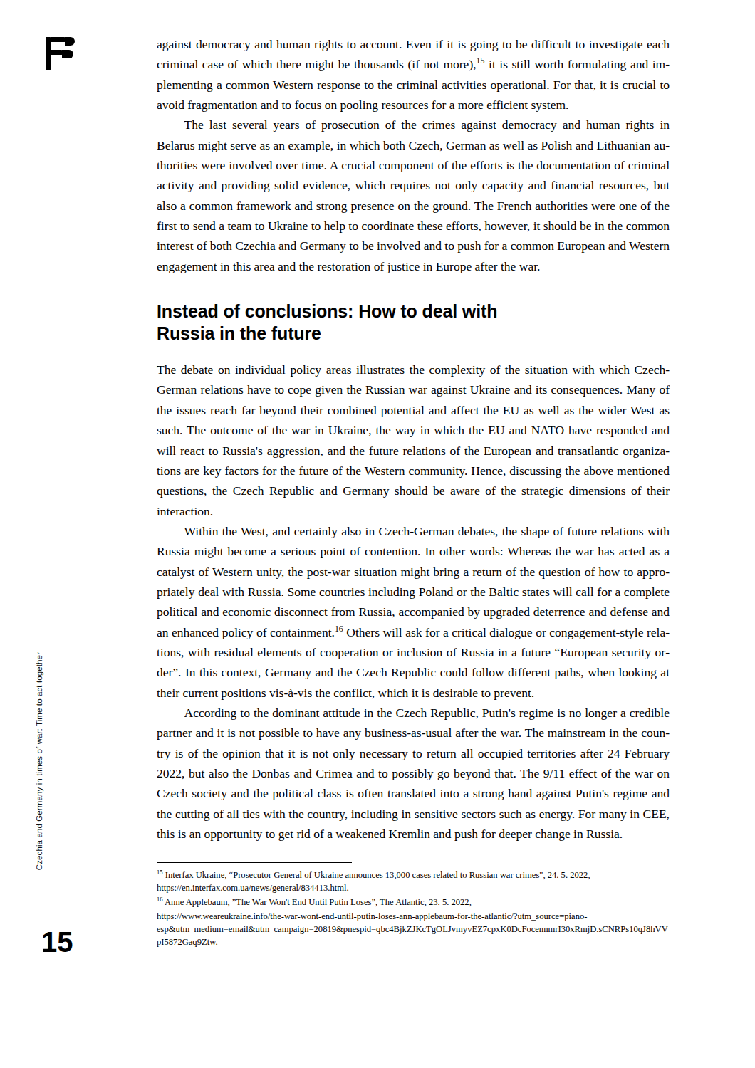Czechia and Germany in times of war: Time to act together
15
against democracy and human rights to account. Even if it is going to be difficult to investigate each criminal case of which there might be thousands (if not more),15 it is still worth formulating and implementing a common Western response to the criminal activities operational. For that, it is crucial to avoid fragmentation and to focus on pooling resources for a more efficient system.
The last several years of prosecution of the crimes against democracy and human rights in Belarus might serve as an example, in which both Czech, German as well as Polish and Lithuanian authorities were involved over time. A crucial component of the efforts is the documentation of criminal activity and providing solid evidence, which requires not only capacity and financial resources, but also a common framework and strong presence on the ground. The French authorities were one of the first to send a team to Ukraine to help to coordinate these efforts, however, it should be in the common interest of both Czechia and Germany to be involved and to push for a common European and Western engagement in this area and the restoration of justice in Europe after the war.
Instead of conclusions: How to deal with
Russia in the future
The debate on individual policy areas illustrates the complexity of the situation with which Czech-German relations have to cope given the Russian war against Ukraine and its consequences. Many of the issues reach far beyond their combined potential and affect the EU as well as the wider West as such. The outcome of the war in Ukraine, the way in which the EU and NATO have responded and will react to Russia's aggression, and the future relations of the European and transatlantic organizations are key factors for the future of the Western community. Hence, discussing the above mentioned questions, the Czech Republic and Germany should be aware of the strategic dimensions of their interaction.
Within the West, and certainly also in Czech-German debates, the shape of future relations with Russia might become a serious point of contention. In other words: Whereas the war has acted as a catalyst of Western unity, the post-war situation might bring a return of the question of how to appropriately deal with Russia. Some countries including Poland or the Baltic states will call for a complete political and economic disconnect from Russia, accompanied by upgraded deterrence and defense and an enhanced policy of containment.16 Others will ask for a critical dialogue or congagement-style relations, with residual elements of cooperation or inclusion of Russia in a future “European security order”. In this context, Germany and the Czech Republic could follow different paths, when looking at their current positions vis-à-vis the conflict, which it is desirable to prevent.
According to the dominant attitude in the Czech Republic, Putin's regime is no longer a credible partner and it is not possible to have any business-as-usual after the war. The mainstream in the country is of the opinion that it is not only necessary to return all occupied territories after 24 February 2022, but also the Donbas and Crimea and to possibly go beyond that. The 9/11 effect of the war on Czech society and the political class is often translated into a strong hand against Putin's regime and the cutting of all ties with the country, including in sensitive sectors such as energy. For many in CEE, this is an opportunity to get rid of a weakened Kremlin and push for deeper change in Russia.
15 Interfax Ukraine, “Prosecutor General of Ukraine announces 13,000 cases related to Russian war crimes", 24. 5. 2022, https://en.interfax.com.ua/news/general/834413.html.
16 Anne Applebaum, ”The War Won't End Until Putin Loses”, The Atlantic, 23. 5. 2022,
https://www.weareukraine.info/the-war-wont-end-until-putin-loses-ann-applebaum-for-the-atlantic/?utm_source=piano-esp&utm_medium=email&utm_campaign=20819&pnespid=qbc4BjkZJKcTgOLJvmyvEZ7cpxK0DcFocennmrI30xRmjD.sCNRPs10qJ8hVVpI5872Gaq9Ztw.